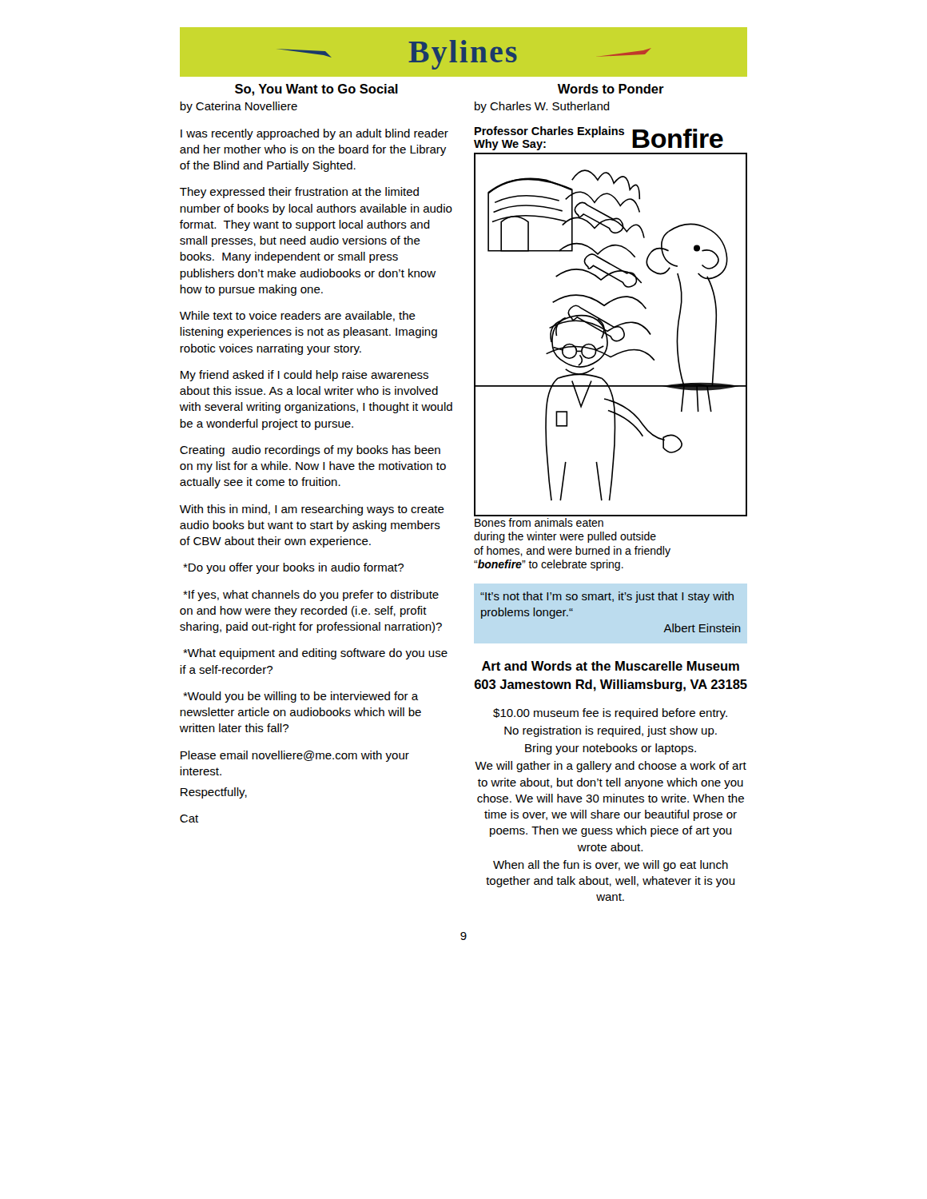Bylines
So, You Want to Go Social
by Caterina Novelliere
I was recently approached by an adult blind reader and her mother who is on the board for the Library of the Blind and Partially Sighted.
They expressed their frustration at the limited number of books by local authors available in audio format. They want to support local authors and small presses, but need audio versions of the books. Many independent or small press publishers don’t make audiobooks or don’t know how to pursue making one.
While text to voice readers are available, the listening experiences is not as pleasant. Imaging robotic voices narrating your story.
My friend asked if I could help raise awareness about this issue. As a local writer who is involved with several writing organizations, I thought it would be a wonderful project to pursue.
Creating audio recordings of my books has been on my list for a while. Now I have the motivation to actually see it come to fruition.
With this in mind, I am researching ways to create audio books but want to start by asking members of CBW about their own experience.
*Do you offer your books in audio format?
*If yes, what channels do you prefer to distribute on and how were they recorded (i.e. self, profit sharing, paid out-right for professional narration)?
*What equipment and editing software do you use if a self-recorder?
*Would you be willing to be interviewed for a newsletter article on audiobooks which will be written later this fall?
Please email novelliere@me.com with your interest.
Respectfully,
Cat
Words to Ponder
by Charles W. Sutherland
Professor Charles Explains Why We Say: Bonfire
Bones from animals eaten
during the winter were pulled outside
of homes, and were burned in a friendly
“bonefire” to celebrate spring.
“It’s not that I’m so smart, it’s just that I stay with problems longer.“
Albert Einstein
Art and Words at the Muscarelle Museum
603 Jamestown Rd, Williamsburg, VA 23185
$10.00 museum fee is required before entry.
No registration is required, just show up.
Bring your notebooks or laptops.
We will gather in a gallery and choose a work of art to write about, but don’t tell anyone which one you chose. We will have 30 minutes to write. When the time is over, we will share our beautiful prose or poems. Then we guess which piece of art you wrote about.
When all the fun is over, we will go eat lunch together and talk about, well, whatever it is you want.
9